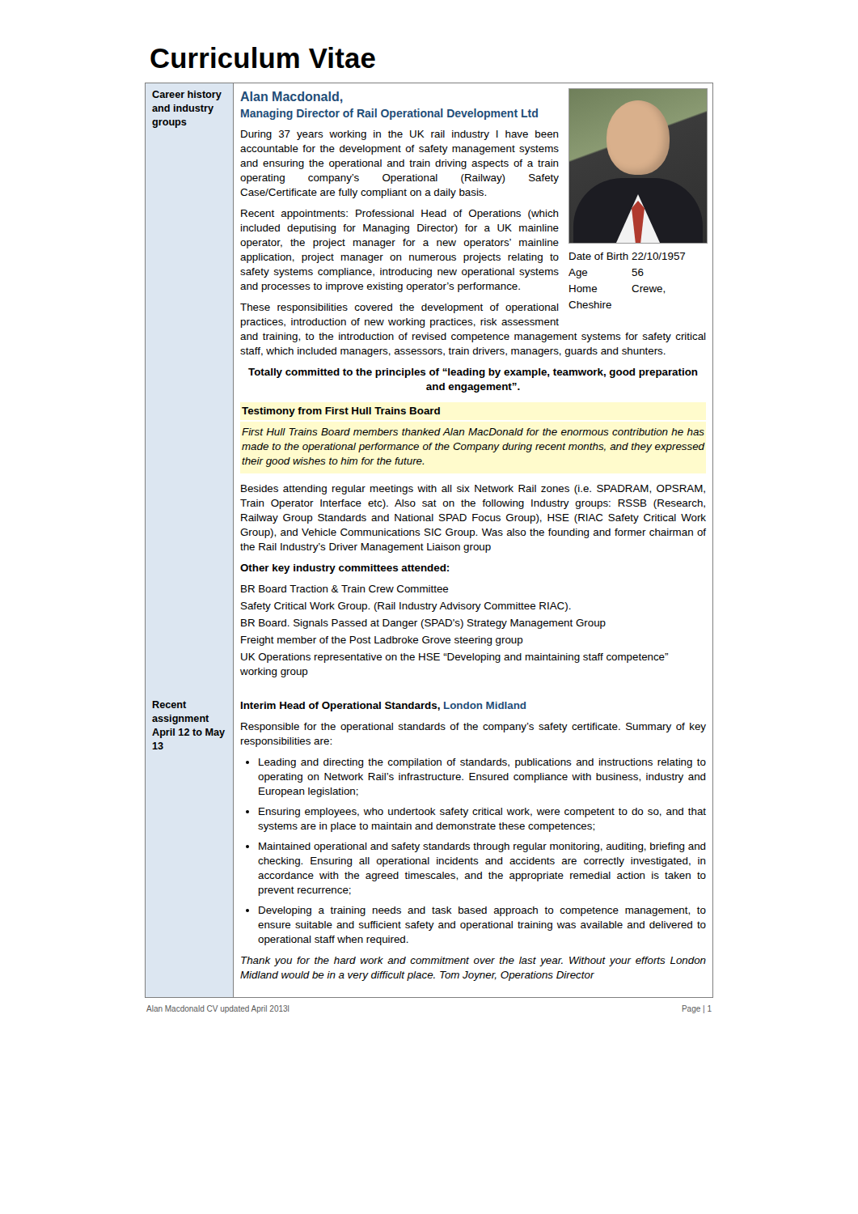Curriculum Vitae
| Career history and industry groups | Date of Birth 22/10/1957 Age 56 Home Crewe, Cheshire Alan Macdonald, Managing Director of Rail Operational Development Ltd During 37 years working in the UK rail industry I have been accountable for the development of safety management systems and ensuring the operational and train driving aspects of a train operating company’s Operational (Railway) Safety Case/Certificate are fully compliant on a daily basis. Recent appointments: Professional Head of Operations (which included deputising for Managing Director) for a UK mainline operator, the project manager for a new operators’ mainline application, project manager on numerous projects relating to safety systems compliance, introducing new operational systems and processes to improve existing operator’s performance. These responsibilities covered the development of operational practices, introduction of new working practices, risk assessment and training, to the introduction of revised competence management systems for safety critical staff, which included managers, assessors, train drivers, managers, guards and shunters. Totally committed to the principles of “leading by example, teamwork, good preparation and engagement”. Testimony from First Hull Trains Board First Hull Trains Board members thanked Alan MacDonald for the enormous contribution he has made to the operational performance of the Company during recent months, and they expressed their good wishes to him for the future. Besides attending regular meetings with all six Network Rail zones (i.e. SPADRAM, OPSRAM, Train Operator Interface etc). Also sat on the following Industry groups: RSSB (Research, Railway Group Standards and National SPAD Focus Group), HSE (RIAC Safety Critical Work Group), and Vehicle Communications SIC Group. Was also the founding and former chairman of the Rail Industry’s Driver Management Liaison group Other key industry committees attended: BR Board Traction & Train Crew Committee Safety Critical Work Group. (Rail Industry Advisory Committee RIAC). BR Board. Signals Passed at Danger (SPAD's) Strategy Management Group Freight member of the Post Ladbroke Grove steering group UK Operations representative on the HSE “Developing and maintaining staff competence” working group |
| Recent assignment April 12 to May 13 | Interim Head of Operational Standards, London Midland Responsible for the operational standards of the company’s safety certificate. Summary of key responsibilities are: Leading and directing the compilation of standards, publications and instructions relating to operating on Network Rail’s infrastructure. Ensured compliance with business, industry and European legislation; Ensuring employees, who undertook safety critical work, were competent to do so, and that systems are in place to maintain and demonstrate these competences; Maintained operational and safety standards through regular monitoring, auditing, briefing and checking. Ensuring all operational incidents and accidents are correctly investigated, in accordance with the agreed timescales, and the appropriate remedial action is taken to prevent recurrence; Developing a training needs and task based approach to competence management, to ensure suitable and sufficient safety and operational training was available and delivered to operational staff when required. Thank you for the hard work and commitment over the last year. Without your efforts London Midland would be in a very difficult place. Tom Joyner, Operations Director |
Alan Macdonald CV updated April 2013l
Page | 1